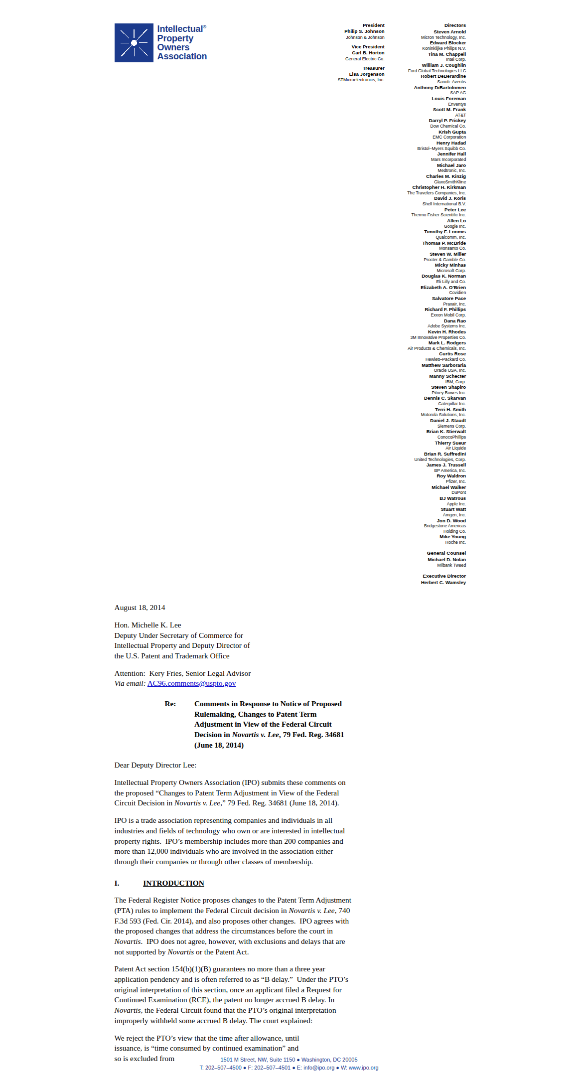Intellectual®
Property
Owners
Association
President
Philip S. Johnson
Johnson & Johnson
Vice President
Carl B. Horton
General Electric Co.
Treasurer
Lisa Jorgenson
STMicroelectronics, Inc.
Directors
Steven Arnold
Micron Technology, Inc.
Edward Blocker
Koninklijke Philips N.V.
Tina M. Chappell
Intel Corp.
William J. Coughlin
Ford Global Technologies LLC
Robert DeBerardine
Sanofi–Aventis
Anthony DiBartolomeo
SAP AG
Louis Foreman
Enventys
Scott M. Frank
AT&T
Darryl P. Frickey
Dow Chemical Co.
Krish Gupta
EMC Corporation
Henry Hadad
Bristol–Myers Squibb Co.
Jennifer Hall
Mars Incorporated
Michael Jaro
Medtronic, Inc.
Charles M. Kinzig
GlaxoSmithKline
Christopher H. Kirkman
The Travelers Companies, Inc.
David J. Koris
Shell International B.V.
Peter Lee
Thermo Fisher Scientific Inc.
Allen Lo
Google Inc.
Timothy F. Loomis
Qualcomm, Inc.
Thomas P. McBride
Monsanto Co.
Steven W. Miller
Procter & Gamble Co.
Micky Minhas
Microsoft Corp.
Douglas K. Norman
Eli Lilly and Co.
Elizabeth A. O'Brien
Covidien
Salvatore Pace
Praxair, Inc.
Richard F. Phillips
Exxon Mobil Corp.
Dana Rao
Adobe Systems Inc.
Kevin H. Rhodes
3M Innovative Properties Co.
Mark L. Rodgers
Air Products & Chemicals, Inc.
Curtis Rose
Hewlett–Packard Co.
Matthew Sarboraria
Oracle USA, Inc.
Manny Schecter
IBM, Corp.
Steven Shapiro
Pitney Bowes Inc.
Dennis C. Skarvan
Caterpillar Inc.
Terri H. Smith
Motorola Solutions, Inc.
Daniel J. Staudt
Siemens Corp.
Brian K. Stierwalt
ConocoPhillips
Thierry Sueur
Air Liquide
Brian R. Suffredini
United Technologies, Corp.
James J. Trussell
BP America, Inc.
Roy Waldron
Pfizer, Inc.
Michael Walker
DuPont
BJ Watrous
Apple Inc.
Stuart Watt
Amgen, Inc.
Jon D. Wood
Bridgestone Americas
Holding Co.
Mike Young
Roche Inc.
General Counsel
Michael D. Nolan
Milbank Tweed
Executive Director
Herbert C. Wamsley
August 18, 2014
Hon. Michelle K. Lee
Deputy Under Secretary of Commerce for
Intellectual Property and Deputy Director of
the U.S. Patent and Trademark Office
Attention: Kery Fries, Senior Legal Advisor
Via email: AC96.comments@uspto.gov
Re:
Comments in Response to Notice of Proposed Rulemaking, Changes to Patent Term Adjustment in View of the Federal Circuit Decision in Novartis v. Lee, 79 Fed. Reg. 34681 (June 18, 2014)
Dear Deputy Director Lee:
Intellectual Property Owners Association (IPO) submits these comments on the proposed “Changes to Patent Term Adjustment in View of the Federal Circuit Decision in Novartis v. Lee,” 79 Fed. Reg. 34681 (June 18, 2014).
IPO is a trade association representing companies and individuals in all industries and fields of technology who own or are interested in intellectual property rights. IPO’s membership includes more than 200 companies and more than 12,000 individuals who are involved in the association either through their companies or through other classes of membership.
I. INTRODUCTION
The Federal Register Notice proposes changes to the Patent Term Adjustment (PTA) rules to implement the Federal Circuit decision in Novartis v. Lee, 740 F.3d 593 (Fed. Cir. 2014), and also proposes other changes. IPO agrees with the proposed changes that address the circumstances before the court in Novartis. IPO does not agree, however, with exclusions and delays that are not supported by Novartis or the Patent Act.
Patent Act section 154(b)(1)(B) guarantees no more than a three year application pendency and is often referred to as “B delay.” Under the PTO’s original interpretation of this section, once an applicant filed a Request for Continued Examination (RCE), the patent no longer accrued B delay. In Novartis, the Federal Circuit found that the PTO’s original interpretation improperly withheld some accrued B delay. The court explained:
We reject the PTO’s view that the time after allowance, until issuance, is “time consumed by continued examination” and so is excluded from
1501 M Street, NW, Suite 1150 ● Washington, DC 20005
T: 202–507–4500 ● F: 202–507–4501 ● E: info@ipo.org ● W: www.ipo.org